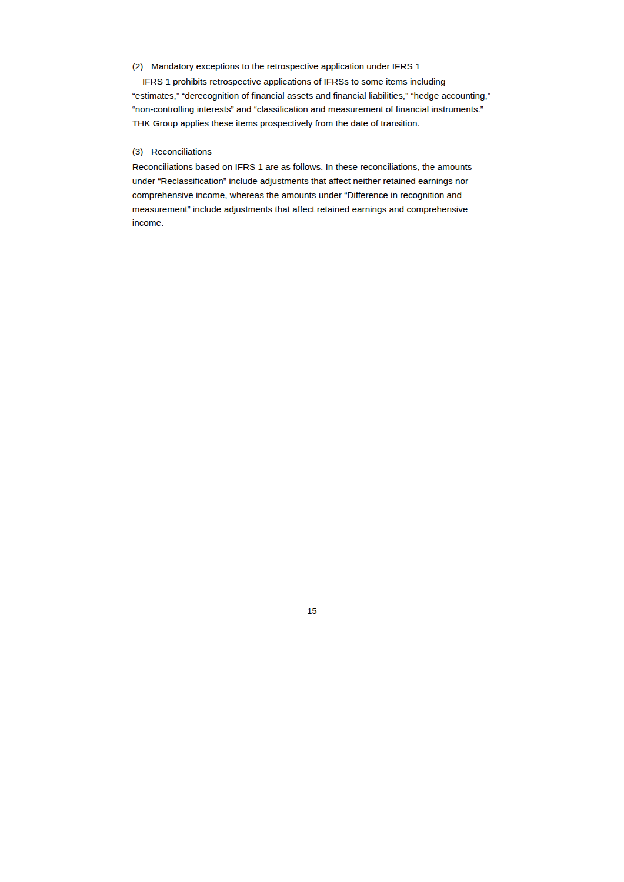(2) Mandatory exceptions to the retrospective application under IFRS 1
IFRS 1 prohibits retrospective applications of IFRSs to some items including “estimates,” “derecognition of financial assets and financial liabilities,” “hedge accounting,” “non-controlling interests” and “classification and measurement of financial instruments.” THK Group applies these items prospectively from the date of transition.
(3) Reconciliations
Reconciliations based on IFRS 1 are as follows. In these reconciliations, the amounts under “Reclassification” include adjustments that affect neither retained earnings nor comprehensive income, whereas the amounts under “Difference in recognition and measurement” include adjustments that affect retained earnings and comprehensive income.
15